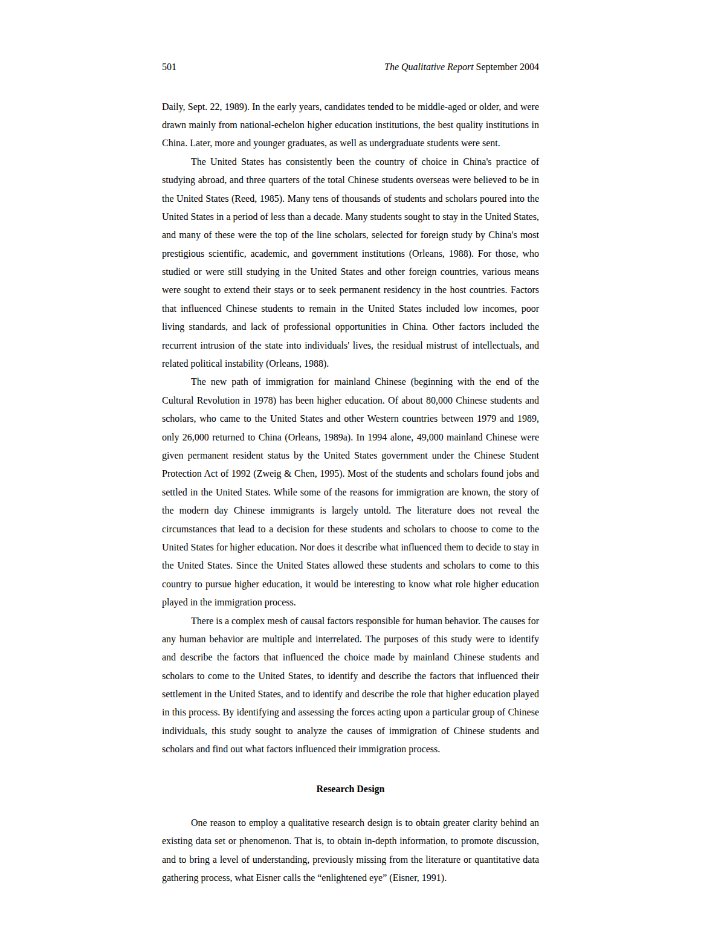501 The Qualitative Report September 2004
Daily, Sept. 22, 1989). In the early years, candidates tended to be middle-aged or older, and were drawn mainly from national-echelon higher education institutions, the best quality institutions in China. Later, more and younger graduates, as well as undergraduate students were sent.
The United States has consistently been the country of choice in China's practice of studying abroad, and three quarters of the total Chinese students overseas were believed to be in the United States (Reed, 1985). Many tens of thousands of students and scholars poured into the United States in a period of less than a decade. Many students sought to stay in the United States, and many of these were the top of the line scholars, selected for foreign study by China's most prestigious scientific, academic, and government institutions (Orleans, 1988). For those, who studied or were still studying in the United States and other foreign countries, various means were sought to extend their stays or to seek permanent residency in the host countries. Factors that influenced Chinese students to remain in the United States included low incomes, poor living standards, and lack of professional opportunities in China. Other factors included the recurrent intrusion of the state into individuals' lives, the residual mistrust of intellectuals, and related political instability (Orleans, 1988).
The new path of immigration for mainland Chinese (beginning with the end of the Cultural Revolution in 1978) has been higher education. Of about 80,000 Chinese students and scholars, who came to the United States and other Western countries between 1979 and 1989, only 26,000 returned to China (Orleans, 1989a). In 1994 alone, 49,000 mainland Chinese were given permanent resident status by the United States government under the Chinese Student Protection Act of 1992 (Zweig & Chen, 1995). Most of the students and scholars found jobs and settled in the United States. While some of the reasons for immigration are known, the story of the modern day Chinese immigrants is largely untold. The literature does not reveal the circumstances that lead to a decision for these students and scholars to choose to come to the United States for higher education. Nor does it describe what influenced them to decide to stay in the United States. Since the United States allowed these students and scholars to come to this country to pursue higher education, it would be interesting to know what role higher education played in the immigration process.
There is a complex mesh of causal factors responsible for human behavior. The causes for any human behavior are multiple and interrelated. The purposes of this study were to identify and describe the factors that influenced the choice made by mainland Chinese students and scholars to come to the United States, to identify and describe the factors that influenced their settlement in the United States, and to identify and describe the role that higher education played in this process. By identifying and assessing the forces acting upon a particular group of Chinese individuals, this study sought to analyze the causes of immigration of Chinese students and scholars and find out what factors influenced their immigration process.
Research Design
One reason to employ a qualitative research design is to obtain greater clarity behind an existing data set or phenomenon. That is, to obtain in-depth information, to promote discussion, and to bring a level of understanding, previously missing from the literature or quantitative data gathering process, what Eisner calls the “enlightened eye” (Eisner, 1991).